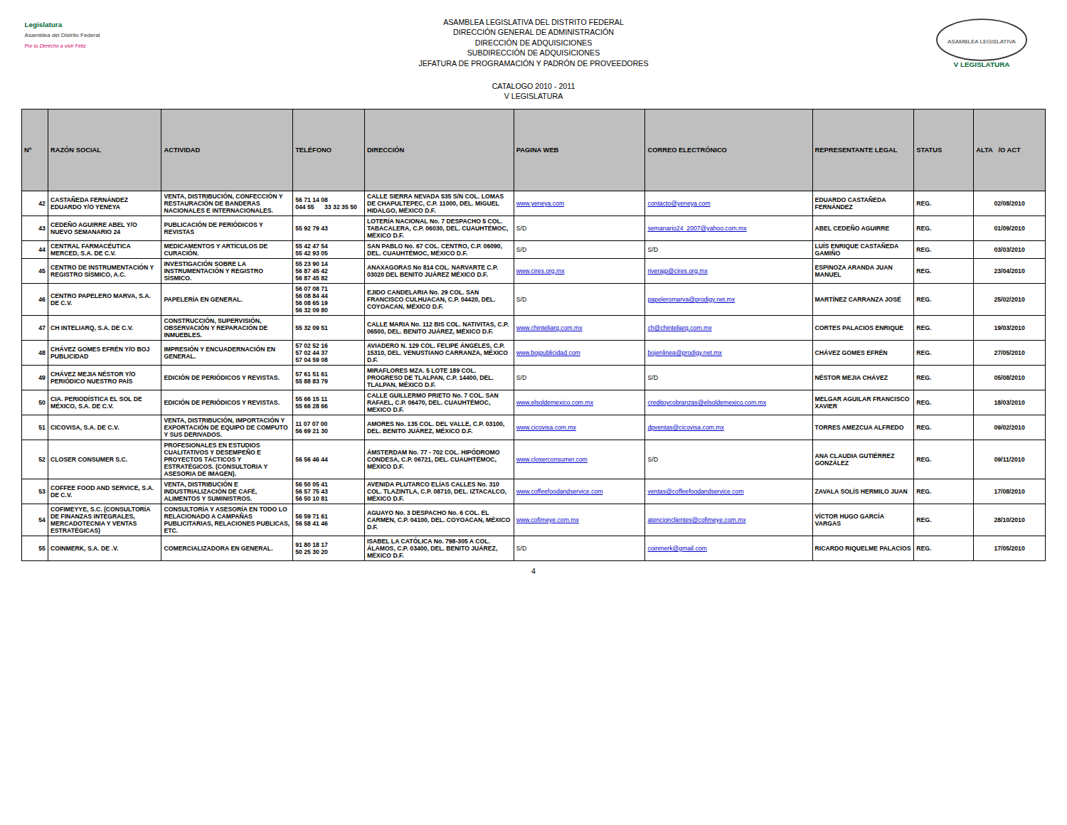ASAMBLEA LEGISLATIVA DEL DISTRITO FEDERAL
DIRECCIÓN GENERAL DE ADMINISTRACIÓN
DIRECCIÓN DE ADQUISICIONES
SUBDIRECCIÓN DE ADQUISICIONES
JEFATURA DE PROGRAMACIÓN Y PADRÓN DE PROVEEDORES
CATALOGO 2010 - 2011
V LEGISLATURA
| Nº | RAZÓN SOCIAL | ACTIVIDAD | TELÉFONO | DIRECCIÓN | PAGINA WEB | CORREO ELECTRÓNICO | REPRESENTANTE LEGAL | STATUS | ALTA /O ACT |
| --- | --- | --- | --- | --- | --- | --- | --- | --- | --- |
| 42 | CASTAÑEDA FERNÁNDEZ EDUARDO Y/O YENEYA | VENTA, DISTRIBUCIÓN, CONFECCIÓN Y RESTAURACIÓN DE BANDERAS NACIONALES E INTERNACIONALES. | 56 71 14 08 044 55 33 32 35 50 | CALLE SIERRA NEVADA 535 S/N COL. LOMAS DE CHAPULTEPEC, C.P. 11000, DEL. MIGUEL HIDALGO, MÉXICO D.F. | www.yeneya.com | contacto@yeneya.com | EDUARDO CASTAÑEDA FERNÁNDEZ | REG. | 02/08/2010 |
| 43 | CEDEÑO AGUIRRE ABEL Y/O NUEVO SEMANARIO 24 | PUBLICACIÓN DE PERIÓDICOS Y REVISTAS | 55 92 79 43 | LOTERÍA NACIONAL No. 7 DESPACHO 5 COL. TABACALERA, C.P. 06030, DEL. CUAUHTÉMOC, MÉXICO D.F. | S/D | semanario24_2007@yahoo.com.mx | ABEL CEDEÑO AGUIRRE | REG. | 01/09/2010 |
| 44 | CENTRAL FARMACÉUTICA MERCED, S.A. DE C.V. | MEDICAMENTOS Y ARTÍCULOS DE CURACIÓN. | 55 42 47 54 55 42 93 05 | SAN PABLO No. 67 COL. CENTRO, C.P. 06090, DEL. CUAUHTÉMOC, MÉXICO D.F. | S/D | S/D | LUÍS ENRIQUE CASTAÑEDA GAMIÑO | REG. | 03/03/2010 |
| 45 | CENTRO DE INSTRUMENTACIÓN Y REGISTRO SÍSMICO, A.C. | INVESTIGACIÓN SOBRE LA INSTRUMENTACIÓN Y REGISTRO SÍSMICO. | 55 23 90 14 56 87 45 42 56 87 45 82 | ANAXAGORAS No 814 COL. NARVARTE C.P. 03020 DEL BENITO JUÁREZ MÉXICO D.F. | www.cires.org.mx | riverajp@cires.org.mx | ESPINOZA ARANDA JUAN MANUEL | REG. | 23/04/2010 |
| 46 | CENTRO PAPELERO MARVA, S.A. DE C.V. | PAPELERÍA EN GENERAL. | 56 07 08 71 56 08 84 44 56 08 65 19 56 32 09 80 | EJIDO CANDELARIA No. 29 COL. SAN FRANCISCO CULHUACAN, C.P. 04420, DEL. COYOACAN, MÉXICO D.F. | S/D | papeleromarva@prodigy.net.mx | MARTÍNEZ CARRANZA JOSÉ | REG. | 25/02/2010 |
| 47 | CH INTELIARQ, S.A. DE C.V. | CONSTRUCCIÓN, SUPERVISIÓN, OBSERVACIÓN Y REPARACIÓN DE INMUEBLES. | 55 32 09 51 | CALLE MARIA No. 112 BIS COL. NATIVITAS, C.P. 06500, DEL. BENITO JUÁREZ, MÉXICO D.F. | www.chinteliarq.com.mx | ch@chinteliarq.com.mx | CORTES PALACIOS ENRIQUE | REG. | 19/03/2010 |
| 48 | CHÁVEZ GOMES EFRÉN Y/O BOJ PUBLICIDAD | IMPRESIÓN Y ENCUADERNACIÓN EN GENERAL. | 57 02 52 16 57 02 44 37 57 04 59 08 | AVIADERO N. 129 COL. FELIPE ÁNGELES, C.P. 15310, DEL. VENUSTIANO CARRANZA, MÉXICO D.F. | www.bojpublicidad.com | bojenlinea@prodigy.net.mx | CHÁVEZ GOMES EFRÉN | REG. | 27/05/2010 |
| 49 | CHÁVEZ MEJIA NÉSTOR Y/O PERIÓDICO NUESTRO PAÍS | EDICIÓN DE PERIÓDICOS Y REVISTAS. | 57 61 51 61 55 88 83 79 | MIRAFLORES MZA. 5 LOTE 189 COL. PROGRESO DE TLALPAN, C.P. 14400, DEL. TLALPAN, MÉXICO D.F. | S/D | S/D | NÉSTOR MEJIA CHÁVEZ | REG. | 05/08/2010 |
| 50 | CIA. PERIODÍSTICA EL SOL DE MÉXICO, S.A. DE C.V. | EDICIÓN DE PERIÓDICOS Y REVISTAS. | 55 66 15 11 55 66 28 66 | CALLE GUILLERMO PRIETO No. 7 COL. SAN RAFAEL, C.P. 06470, DEL. CUAUHTÉMOC, MEXICO D.F. | www.elsoldemexico.com.mx | creditoycobranzas@elsoldemexico.com.mx | MELGAR AGUILAR FRANCISCO XAVIER | REG. | 18/03/2010 |
| 51 | CICOVISA, S.A. DE C.V. | VENTA, DISTRIBUCIÓN, IMPORTACIÓN Y EXPORTACIÓN DE EQUIPO DE COMPUTO Y SUS DERIVADOS. | 11 07 07 00 56 69 21 30 | AMORES No. 135 COL. DEL VALLE, C.P. 03100, DEL. BENITO JUÁREZ, MÉXICO D.F. | www.cicovisa.com.mx | dpventas@cicovisa.com.mx | TORRES AMEZCUA ALFREDO | REG. | 09/02/2010 |
| 52 | CLOSER CONSUMER S.C. | PROFESIONALES EN ESTUDIOS CUALITATIVOS Y DESEMPEÑO E PROYECTOS TÁCTICOS Y ESTRATÉGICOS. (CONSULTORIA Y ASESORIA DE IMAGEN). | 56 56 46 44 | ÁMSTERDAM No. 77 - 702 COL. HIPÓDROMO CONDESA, C.P. 06721, DEL. CUAUHTÉMOC, MÉXICO D.F. | www.closerconsumer.com | S/D | ANA CLAUDIA GUTIÉRREZ GONZÁLEZ | REG. | 09/11/2010 |
| 53 | COFFEE FOOD AND SERVICE, S.A. DE C.V. | VENTA, DISTRIBUCIÓN E INDUSTRIALIZACIÓN DE CAFÉ, ALIMENTOS Y SUMINISTROS. | 56 50 05 41 56 57 75 43 56 50 10 81 | AVENIDA PLUTARCO ELÍAS CALLES No. 310 COL. TLAZINTLA, C.P. 08710, DEL. IZTACALCO, MÉXICO D.F. | www.coffeefoodandservice.com | ventas@coffeefoodandservice.com | ZAVALA SOLÍS HERMILO JUAN | REG. | 17/08/2010 |
| 54 | COFIMEYYE, S.C. (CONSULTORÍA DE FINANZAS INTEGRALES, MERCADOTECNIA Y VENTAS ESTRATÉGICAS) | CONSULTORÍA Y ASESORÍA EN TODO LO RELACIONADO A CAMPAÑAS PUBLICITARIAS, RELACIONES PUBLICAS, ETC. | 56 59 71 61 56 58 41 46 | AGUAYO No. 3 DESPACHO No. 6 COL. EL CARMEN, C.P. 04100, DEL. COYOACAN, MÉXICO D.F. | www.cofimeye.com.mx | atencionclientes@cofimeye.com.mx | VÍCTOR HUGO GARCÍA VARGAS | REG. | 28/10/2010 |
| 55 | COINMERK, S.A. DE .V. | COMERCIALIZADORA EN GENERAL. | 91 80 18 17 50 25 30 20 | ISABEL LA CATÓLICA No. 798-305 A COL. ÁLAMOS, C.P. 03400, DEL. BENITO JUÁREZ, MÉXICO D.F. | S/D | coinmerk@gmail.com | RICARDO RIQUELME PALACIOS | REG. | 17/05/2010 |
4